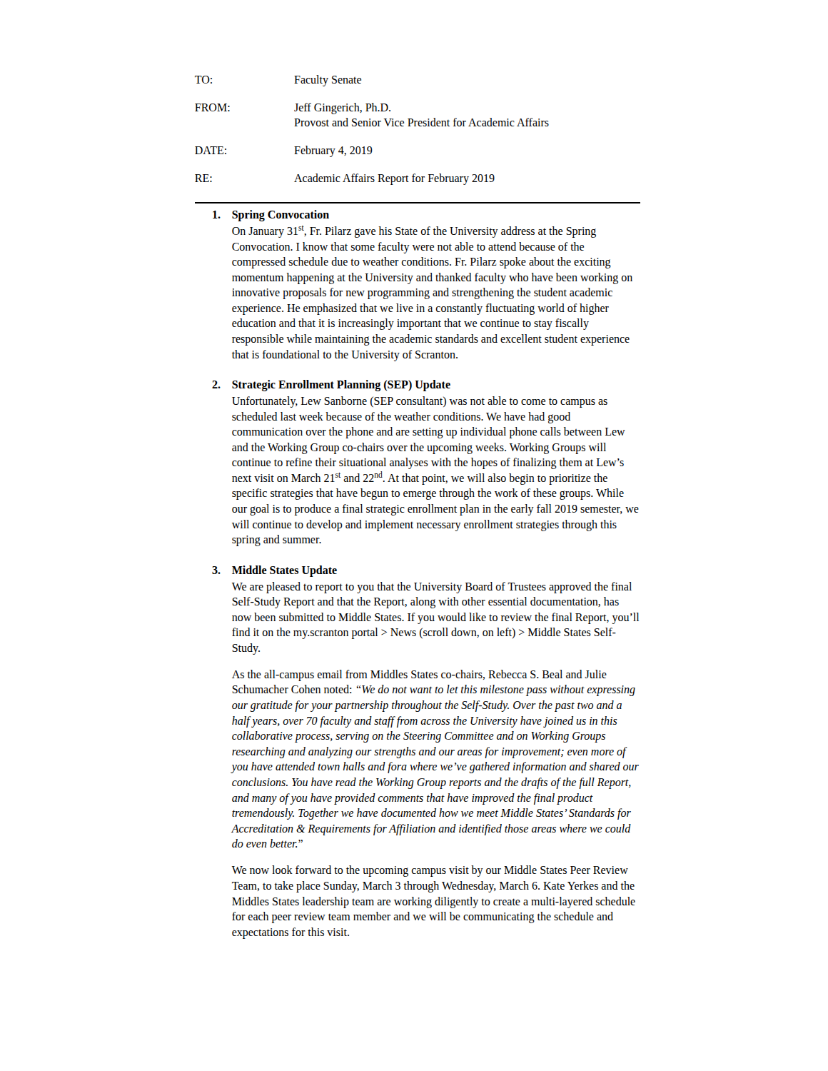| TO: | Faculty Senate |
| FROM: | Jeff Gingerich, Ph.D. Provost and Senior Vice President for Academic Affairs |
| DATE: | February 4, 2019 |
| RE: | Academic Affairs Report for February 2019 |
Spring Convocation
On January 31st, Fr. Pilarz gave his State of the University address at the Spring Convocation. I know that some faculty were not able to attend because of the compressed schedule due to weather conditions. Fr. Pilarz spoke about the exciting momentum happening at the University and thanked faculty who have been working on innovative proposals for new programming and strengthening the student academic experience. He emphasized that we live in a constantly fluctuating world of higher education and that it is increasingly important that we continue to stay fiscally responsible while maintaining the academic standards and excellent student experience that is foundational to the University of Scranton.
Strategic Enrollment Planning (SEP) Update
Unfortunately, Lew Sanborne (SEP consultant) was not able to come to campus as scheduled last week because of the weather conditions. We have had good communication over the phone and are setting up individual phone calls between Lew and the Working Group co-chairs over the upcoming weeks. Working Groups will continue to refine their situational analyses with the hopes of finalizing them at Lew’s next visit on March 21st and 22nd. At that point, we will also begin to prioritize the specific strategies that have begun to emerge through the work of these groups. While our goal is to produce a final strategic enrollment plan in the early fall 2019 semester, we will continue to develop and implement necessary enrollment strategies through this spring and summer.
Middle States Update
We are pleased to report to you that the University Board of Trustees approved the final Self-Study Report and that the Report, along with other essential documentation, has now been submitted to Middle States. If you would like to review the final Report, you’ll find it on the my.scranton portal > News (scroll down, on left) > Middle States Self-Study.
As the all-campus email from Middles States co-chairs, Rebecca S. Beal and Julie Schumacher Cohen noted: “We do not want to let this milestone pass without expressing our gratitude for your partnership throughout the Self-Study. Over the past two and a half years, over 70 faculty and staff from across the University have joined us in this collaborative process, serving on the Steering Committee and on Working Groups researching and analyzing our strengths and our areas for improvement; even more of you have attended town halls and fora where we’ve gathered information and shared our conclusions. You have read the Working Group reports and the drafts of the full Report, and many of you have provided comments that have improved the final product tremendously. Together we have documented how we meet Middle States’ Standards for Accreditation & Requirements for Affiliation and identified those areas where we could do even better.”
We now look forward to the upcoming campus visit by our Middle States Peer Review Team, to take place Sunday, March 3 through Wednesday, March 6. Kate Yerkes and the Middles States leadership team are working diligently to create a multi-layered schedule for each peer review team member and we will be communicating the schedule and expectations for this visit.